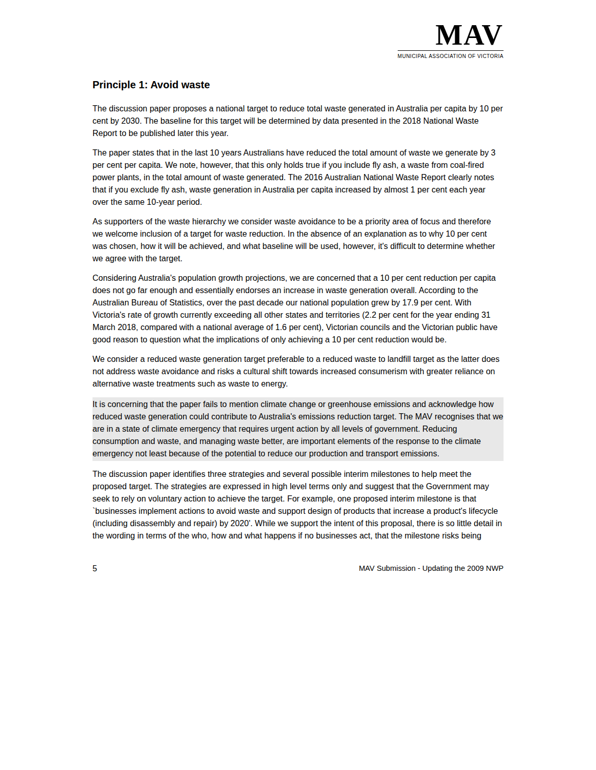MAV
MUNICIPAL ASSOCIATION OF VICTORIA
Principle 1: Avoid waste
The discussion paper proposes a national target to reduce total waste generated in Australia per capita by 10 per cent by 2030. The baseline for this target will be determined by data presented in the 2018 National Waste Report to be published later this year.
The paper states that in the last 10 years Australians have reduced the total amount of waste we generate by 3 per cent per capita. We note, however, that this only holds true if you include fly ash, a waste from coal-fired power plants, in the total amount of waste generated. The 2016 Australian National Waste Report clearly notes that if you exclude fly ash, waste generation in Australia per capita increased by almost 1 per cent each year over the same 10-year period.
As supporters of the waste hierarchy we consider waste avoidance to be a priority area of focus and therefore we welcome inclusion of a target for waste reduction. In the absence of an explanation as to why 10 per cent was chosen, how it will be achieved, and what baseline will be used, however, it's difficult to determine whether we agree with the target.
Considering Australia's population growth projections, we are concerned that a 10 per cent reduction per capita does not go far enough and essentially endorses an increase in waste generation overall. According to the Australian Bureau of Statistics, over the past decade our national population grew by 17.9 per cent. With Victoria's rate of growth currently exceeding all other states and territories (2.2 per cent for the year ending 31 March 2018, compared with a national average of 1.6 per cent), Victorian councils and the Victorian public have good reason to question what the implications of only achieving a 10 per cent reduction would be.
We consider a reduced waste generation target preferable to a reduced waste to landfill target as the latter does not address waste avoidance and risks a cultural shift towards increased consumerism with greater reliance on alternative waste treatments such as waste to energy.
It is concerning that the paper fails to mention climate change or greenhouse emissions and acknowledge how reduced waste generation could contribute to Australia's emissions reduction target. The MAV recognises that we are in a state of climate emergency that requires urgent action by all levels of government. Reducing consumption and waste, and managing waste better, are important elements of the response to the climate emergency not least because of the potential to reduce our production and transport emissions.
The discussion paper identifies three strategies and several possible interim milestones to help meet the proposed target. The strategies are expressed in high level terms only and suggest that the Government may seek to rely on voluntary action to achieve the target. For example, one proposed interim milestone is that `businesses implement actions to avoid waste and support design of products that increase a product's lifecycle (including disassembly and repair) by 2020'. While we support the intent of this proposal, there is so little detail in the wording in terms of the who, how and what happens if no businesses act, that the milestone risks being
5 MAV Submission - Updating the 2009 NWP